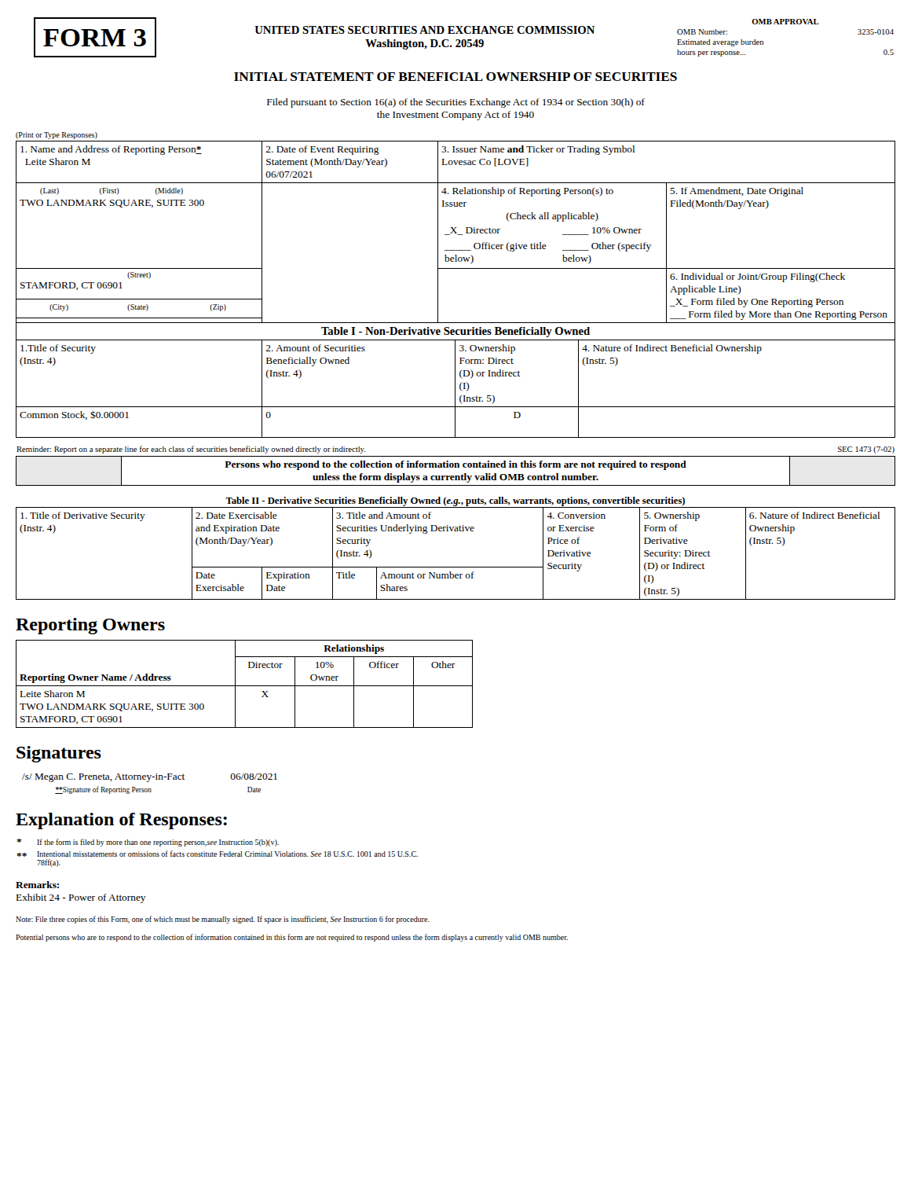| FORM 3 | UNITED STATES SECURITIES AND EXCHANGE COMMISSION Washington, D.C. 20549 | / OMB APPROVAL / / OMB Number: / 3235-0104 / / Estimated average burden / / hours per response... / 0.5 / |
INITIAL STATEMENT OF BENEFICIAL OWNERSHIP OF SECURITIES
Filed pursuant to Section 16(a) of the Securities Exchange Act of 1934 or Section 30(h) of
the Investment Company Act of 1940
(Print or Type Responses)
| 1. Name and Address of Reporting Person * Leite Sharon M | 2. Date of Event Requiring Statement (Month/Day/Year) 06/07/2021 | 3. Issuer Name and Ticker or Trading Symbol Lovesac Co [LOVE] |
| / (Last) / (First) / (Middle) / / TWO LANDMARK SQUARE, SUITE 300 | | 4. Relationship of Reporting Person(s) to Issuer (Check all applicable) / _X_ Director / _____ 10% Owner / / _____ Officer (give title below) / _____ Other (specify below) / | 5. If Amendment, Date Original Filed(Month/Day/Year) |
| (Street) STAMFORD, CT 06901 | | 6. Individual or Joint/Group Filing(Check Applicable Line) _X_ Form filed by One Reporting Person ___ Form filed by More than One Reporting Person |
| / (City) / (State) / (Zip) / |
| Table I - Non-Derivative Securities Beneficially Owned |
| 1.Title of Security (Instr. 4) | 2. Amount of Securities Beneficially Owned (Instr. 4) | 3. Ownership Form: Direct (D) or Indirect (I) (Instr. 5) | 4. Nature of Indirect Beneficial Ownership (Instr. 5) |
| Common Stock, $0.00001 | 0 | D | |
| Reminder: Report on a separate line for each class of securities beneficially owned directly or indirectly. | SEC 1473 (7-02) |
| | Persons who respond to the collection of information contained in this form are not required to respond unless the form displays a currently valid OMB control number. | |
Table II - Derivative Securities Beneficially Owned (e.g., puts, calls, warrants, options, convertible securities)
| 1. Title of Derivative Security (Instr. 4) | 2. Date Exercisable and Expiration Date (Month/Day/Year) | 3. Title and Amount of Securities Underlying Derivative Security (Instr. 4) | 4. Conversion or Exercise Price of Derivative Security | 5. Ownership Form of Derivative Security: Direct (D) or Indirect (I) (Instr. 5) | 6. Nature of Indirect Beneficial Ownership (Instr. 5) |
| Date Exercisable | Expiration Date | Title | Amount or Number of Shares |
Reporting Owners
| Reporting Owner Name / Address | Relationships |
| Director | 10% Owner | Officer | Other |
| Leite Sharon M TWO LANDMARK SQUARE, SUITE 300 STAMFORD, CT 06901 | X | | | |
Signatures
| /s/ Megan C. Preneta, Attorney-in-Fact | | 06/08/2021 |
| ** Signature of Reporting Person | | Date |
Explanation of Responses:
| * | If the form is filed by more than one reporting person, see Instruction 5(b)(v). |
| ** | Intentional misstatements or omissions of facts constitute Federal Criminal Violations. See 18 U.S.C. 1001 and 15 U.S.C. 78ff(a). |
Remarks:
Exhibit 24 - Power of Attorney
Note: File three copies of this Form, one of which must be manually signed. If space is insufficient, See Instruction 6 for procedure.
Potential persons who are to respond to the collection of information contained in this form are not required to respond unless the form displays a currently valid OMB number.